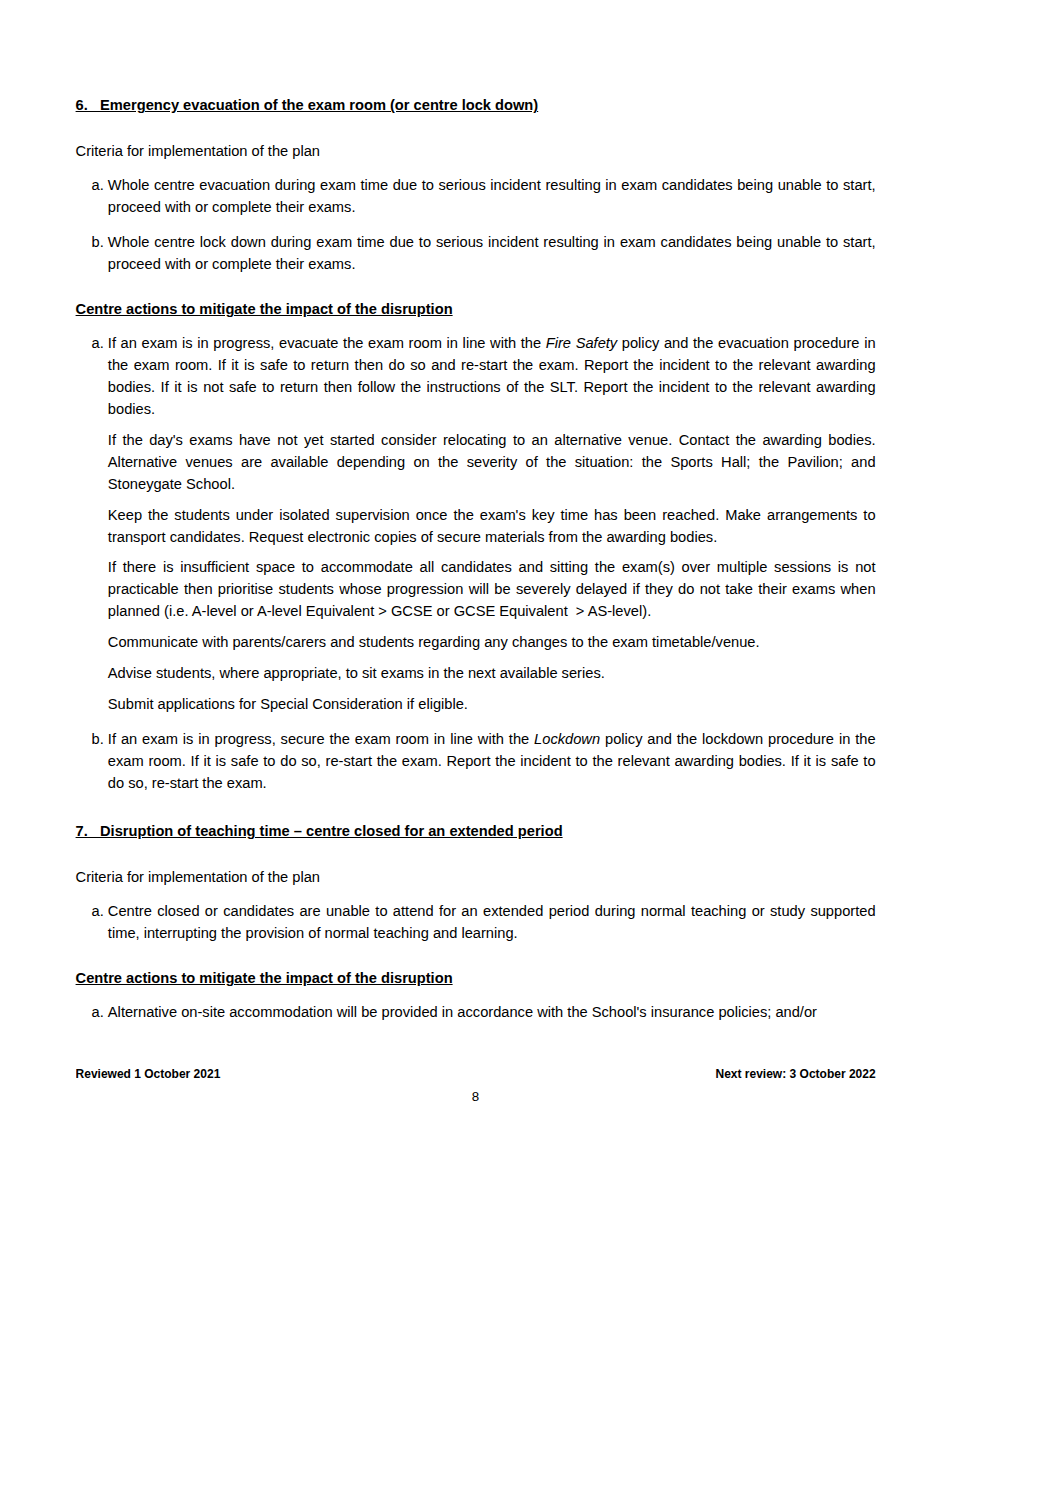6. Emergency evacuation of the exam room (or centre lock down)
Criteria for implementation of the plan
Whole centre evacuation during exam time due to serious incident resulting in exam candidates being unable to start, proceed with or complete their exams.
Whole centre lock down during exam time due to serious incident resulting in exam candidates being unable to start, proceed with or complete their exams.
Centre actions to mitigate the impact of the disruption
If an exam is in progress, evacuate the exam room in line with the Fire Safety policy and the evacuation procedure in the exam room. If it is safe to return then do so and re-start the exam. Report the incident to the relevant awarding bodies. If it is not safe to return then follow the instructions of the SLT. Report the incident to the relevant awarding bodies.
If the day's exams have not yet started consider relocating to an alternative venue. Contact the awarding bodies. Alternative venues are available depending on the severity of the situation: the Sports Hall; the Pavilion; and Stoneygate School.
Keep the students under isolated supervision once the exam's key time has been reached. Make arrangements to transport candidates. Request electronic copies of secure materials from the awarding bodies.
If there is insufficient space to accommodate all candidates and sitting the exam(s) over multiple sessions is not practicable then prioritise students whose progression will be severely delayed if they do not take their exams when planned (i.e. A-level or A-level Equivalent > GCSE or GCSE Equivalent > AS-level).
Communicate with parents/carers and students regarding any changes to the exam timetable/venue.
Advise students, where appropriate, to sit exams in the next available series.
Submit applications for Special Consideration if eligible.
If an exam is in progress, secure the exam room in line with the Lockdown policy and the lockdown procedure in the exam room. If it is safe to do so, re-start the exam. Report the incident to the relevant awarding bodies. If it is safe to do so, re-start the exam.
7. Disruption of teaching time – centre closed for an extended period
Criteria for implementation of the plan
Centre closed or candidates are unable to attend for an extended period during normal teaching or study supported time, interrupting the provision of normal teaching and learning.
Centre actions to mitigate the impact of the disruption
Alternative on-site accommodation will be provided in accordance with the School's insurance policies; and/or
Reviewed 1 October 2021 Next review: 3 October 2022
8